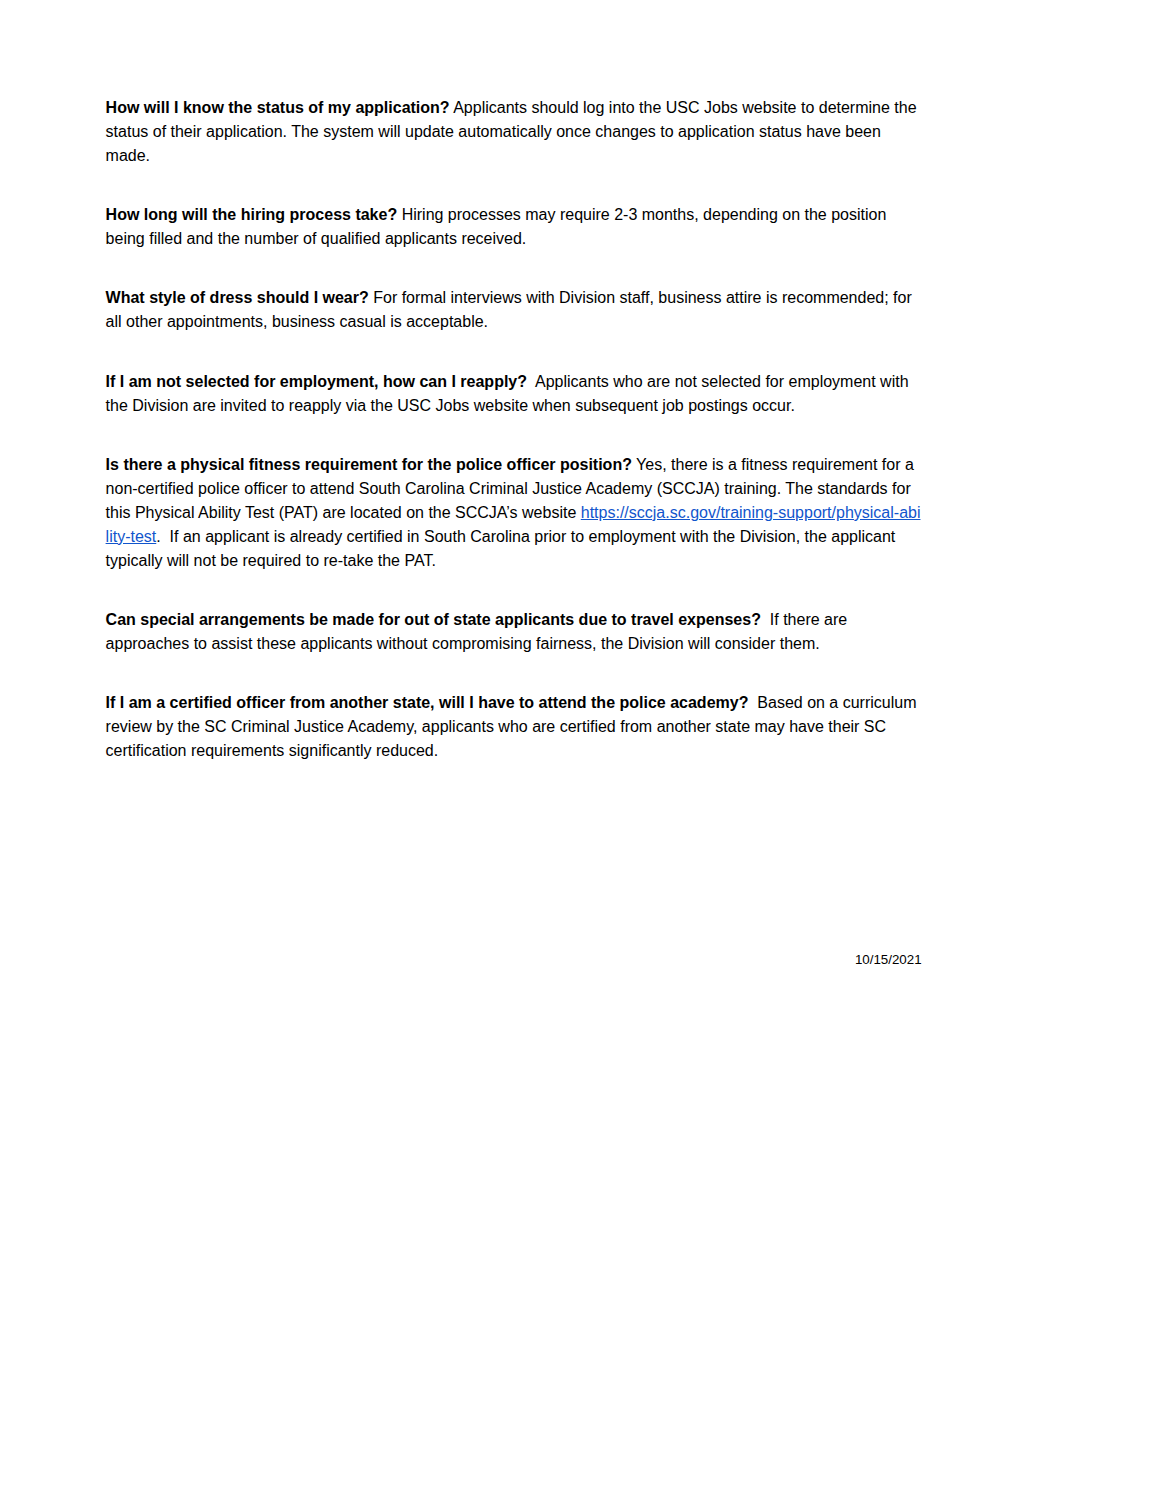How will I know the status of my application? Applicants should log into the USC Jobs website to determine the status of their application. The system will update automatically once changes to application status have been made.
How long will the hiring process take? Hiring processes may require 2-3 months, depending on the position being filled and the number of qualified applicants received.
What style of dress should I wear? For formal interviews with Division staff, business attire is recommended; for all other appointments, business casual is acceptable.
If I am not selected for employment, how can I reapply? Applicants who are not selected for employment with the Division are invited to reapply via the USC Jobs website when subsequent job postings occur.
Is there a physical fitness requirement for the police officer position? Yes, there is a fitness requirement for a non-certified police officer to attend South Carolina Criminal Justice Academy (SCCJA) training. The standards for this Physical Ability Test (PAT) are located on the SCCJA’s website https://sccja.sc.gov/training-support/physical-ability-test. If an applicant is already certified in South Carolina prior to employment with the Division, the applicant typically will not be required to re-take the PAT.
Can special arrangements be made for out of state applicants due to travel expenses? If there are approaches to assist these applicants without compromising fairness, the Division will consider them.
If I am a certified officer from another state, will I have to attend the police academy? Based on a curriculum review by the SC Criminal Justice Academy, applicants who are certified from another state may have their SC certification requirements significantly reduced.
10/15/2021